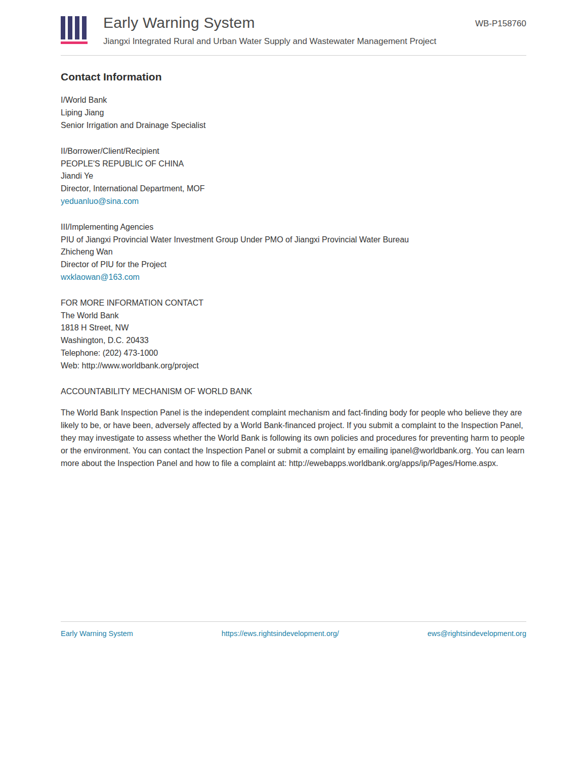Early Warning System
Jiangxi Integrated Rural and Urban Water Supply and Wastewater Management Project
WB-P158760
Contact Information
I/World Bank
Liping Jiang
Senior Irrigation and Drainage Specialist
II/Borrower/Client/Recipient
PEOPLE'S REPUBLIC OF CHINA
Jiandi Ye
Director, International Department, MOF
yeduanluo@sina.com
III/Implementing Agencies
PIU of Jiangxi Provincial Water Investment Group Under PMO of Jiangxi Provincial Water Bureau
Zhicheng Wan
Director of PIU for the Project
wxklaowan@163.com
FOR MORE INFORMATION CONTACT
The World Bank
1818 H Street, NW
Washington, D.C. 20433
Telephone: (202) 473-1000
Web: http://www.worldbank.org/project
ACCOUNTABILITY MECHANISM OF WORLD BANK
The World Bank Inspection Panel is the independent complaint mechanism and fact-finding body for people who believe they are likely to be, or have been, adversely affected by a World Bank-financed project. If you submit a complaint to the Inspection Panel, they may investigate to assess whether the World Bank is following its own policies and procedures for preventing harm to people or the environment. You can contact the Inspection Panel or submit a complaint by emailing ipanel@worldbank.org. You can learn more about the Inspection Panel and how to file a complaint at: http://ewebapps.worldbank.org/apps/ip/Pages/Home.aspx.
Early Warning System
https://ews.rightsindevelopment.org/
ews@rightsindevelopment.org